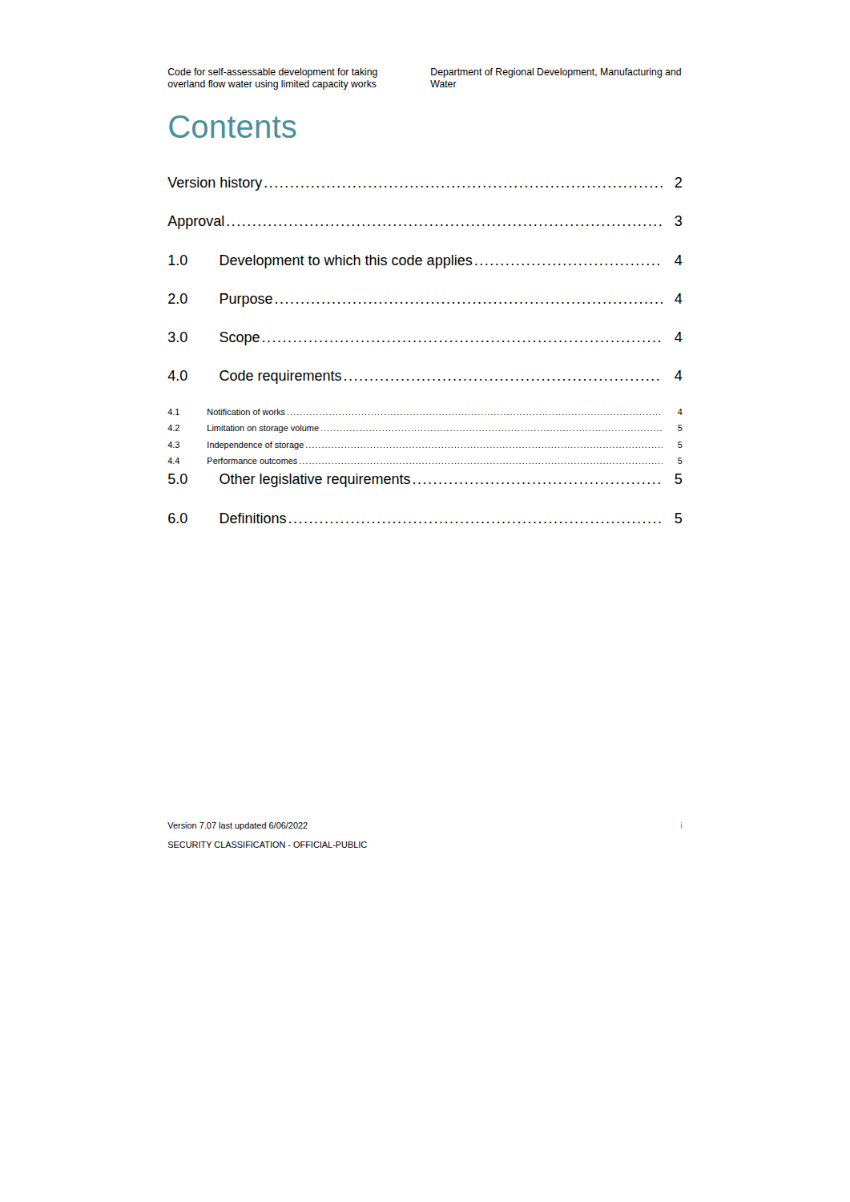Code for self-assessable development for taking overland flow water using limited capacity works
Department of Regional Development, Manufacturing and Water
Contents
Version history ........................................................................................................... 2
Approval ....................................................................................................................... 3
1.0 Development to which this code applies ..................................................... 4
2.0 Purpose ....................................................................................................... 4
3.0 Scope ........................................................................................................... 4
4.0 Code requirements ................................................................................. 4
4.1 Notification of works ......................................................................................................................................... 4
4.2 Limitation on storage volume ......................................................................................................................... 5
4.3 Independence of storage ................................................................................................................................. 5
4.4 Performance outcomes ..................................................................................................................................... 5
5.0 Other legislative requirements ................................................................. 5
6.0 Definitions ............................................................................................. 5
Version 7.07 last updated 6/06/2022 i
SECURITY CLASSIFICATION - OFFICIAL-PUBLIC